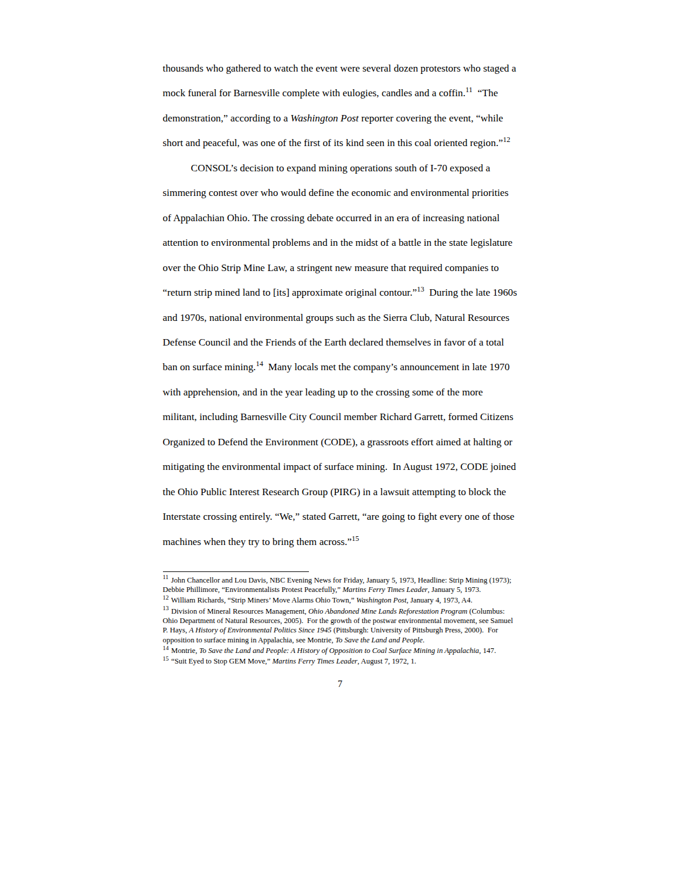thousands who gathered to watch the event were several dozen protestors who staged a mock funeral for Barnesville complete with eulogies, candles and a coffin.11 “The demonstration,” according to a Washington Post reporter covering the event, “while short and peaceful, was one of the first of its kind seen in this coal oriented region.”12
CONSOL’s decision to expand mining operations south of I-70 exposed a simmering contest over who would define the economic and environmental priorities of Appalachian Ohio. The crossing debate occurred in an era of increasing national attention to environmental problems and in the midst of a battle in the state legislature over the Ohio Strip Mine Law, a stringent new measure that required companies to “return strip mined land to [its] approximate original contour.”13 During the late 1960s and 1970s, national environmental groups such as the Sierra Club, Natural Resources Defense Council and the Friends of the Earth declared themselves in favor of a total ban on surface mining.14 Many locals met the company’s announcement in late 1970 with apprehension, and in the year leading up to the crossing some of the more militant, including Barnesville City Council member Richard Garrett, formed Citizens Organized to Defend the Environment (CODE), a grassroots effort aimed at halting or mitigating the environmental impact of surface mining. In August 1972, CODE joined the Ohio Public Interest Research Group (PIRG) in a lawsuit attempting to block the Interstate crossing entirely. “We,” stated Garrett, “are going to fight every one of those machines when they try to bring them across.”15
11 John Chancellor and Lou Davis, NBC Evening News for Friday, January 5, 1973, Headline: Strip Mining (1973); Debbie Phillimore, “Environmentalists Protest Peacefully,” Martins Ferry Times Leader, January 5, 1973.
12 William Richards, “Strip Miners’ Move Alarms Ohio Town,” Washington Post, January 4, 1973, A4.
13 Division of Mineral Resources Management, Ohio Abandoned Mine Lands Reforestation Program (Columbus: Ohio Department of Natural Resources, 2005). For the growth of the postwar environmental movement, see Samuel P. Hays, A History of Environmental Politics Since 1945 (Pittsburgh: University of Pittsburgh Press, 2000). For opposition to surface mining in Appalachia, see Montrie, To Save the Land and People.
14 Montrie, To Save the Land and People: A History of Opposition to Coal Surface Mining in Appalachia, 147.
15 “Suit Eyed to Stop GEM Move,” Martins Ferry Times Leader, August 7, 1972, 1.
7